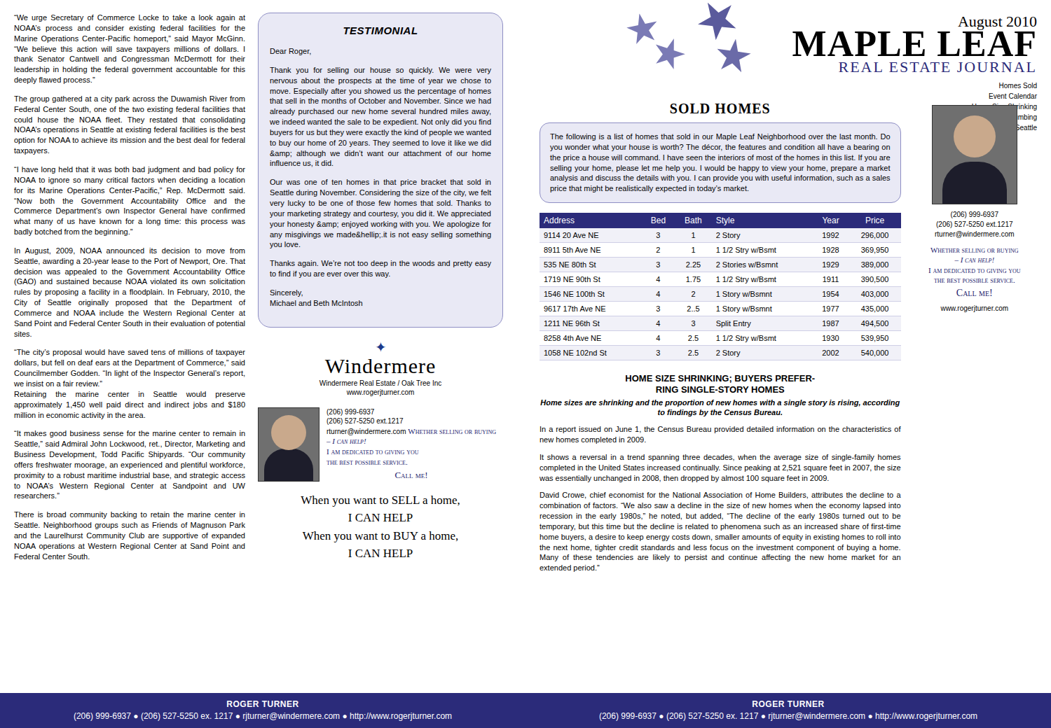“We urge Secretary of Commerce Locke to take a look again at NOAA’s process and consider existing federal facilities for the Marine Operations Center-Pacific homeport,” said Mayor McGinn. “We believe this action will save taxpayers millions of dollars. I thank Senator Cantwell and Congressman McDermott for their leadership in holding the federal government accountable for this deeply flawed process.”
The group gathered at a city park across the Duwamish River from Federal Center South, one of the two existing federal facilities that could house the NOAA fleet. They restated that consolidating NOAA’s operations in Seattle at existing federal facilities is the best option for NOAA to achieve its mission and the best deal for federal taxpayers.
“I have long held that it was both bad judgment and bad policy for NOAA to ignore so many critical factors when deciding a location for its Marine Operations Center-Pacific,” Rep. McDermott said. “Now both the Government Accountability Office and the Commerce Department’s own Inspector General have confirmed what many of us have known for a long time: this process was badly botched from the beginning.”
In August, 2009, NOAA announced its decision to move from Seattle, awarding a 20-year lease to the Port of Newport, Ore. That decision was appealed to the Government Accountability Office (GAO) and sustained because NOAA violated its own solicitation rules by proposing a facility in a floodplain. In February, 2010, the City of Seattle originally proposed that the Department of Commerce and NOAA include the Western Regional Center at Sand Point and Federal Center South in their evaluation of potential sites.
“The city’s proposal would have saved tens of millions of taxpayer dollars, but fell on deaf ears at the Department of Commerce,” said Councilmember Godden. “In light of the Inspector General’s report, we insist on a fair review.”
Retaining the marine center in Seattle would preserve approximately 1,450 well paid direct and indirect jobs and $180 million in economic activity in the area.
“It makes good business sense for the marine center to remain in Seattle,” said Admiral John Lockwood, ret., Director, Marketing and Business Development, Todd Pacific Shipyards. “Our community offers freshwater moorage, an experienced and plentiful workforce, proximity to a robust maritime industrial base, and strategic access to NOAA’s Western Regional Center at Sandpoint and UW researchers.”
There is broad community backing to retain the marine center in Seattle. Neighborhood groups such as Friends of Magnuson Park and the Laurelhurst Community Club are supportive of expanded NOAA operations at Western Regional Center at Sand Point and Federal Center South.
TESTIMONIAL
Dear Roger,
Thank you for selling our house so quickly. We were very nervous about the prospects at the time of year we chose to move. Especially after you showed us the percentage of homes that sell in the months of October and November. Since we had already purchased our new home several hundred miles away, we indeed wanted the sale to be expedient. Not only did you find buyers for us but they were exactly the kind of people we wanted to buy our home of 20 years. They seemed to love it like we did &amp; although we didn’t want our attachment of our home influence us, it did.
Our was one of ten homes in that price bracket that sold in Seattle during November. Considering the size of the city, we felt very lucky to be one of those few homes that sold. Thanks to your marketing strategy and courtesy, you did it. We appreciated your honesty &amp; enjoyed working with you. We apologize for any misgivings we made&hellip;.it is not easy selling something you love.
Thanks again. We’re not too deep in the woods and pretty easy to find if you are ever over this way.
Sincerely,
Michael and Beth McIntosh
✦
Windermere
Windermere Real Estate / Oak Tree Inc
www.rogerjturner.com
(206) 999-6937
(206) 527-5250 ext.1217
rturner@windermere.com Whether selling or buying
– I can help!
I am dedicated to giving you
the best possible service. Call me!
When you want to SELL a home,
I CAN HELP
When you want to BUY a home,
I CAN HELP
August 2010
MAPLE LEAF
REAL ESTATE JOURNAL
Homes Sold
Event Calendar
Home Size Shrinking
Seattle Overhauls plumbing
keeping NOAA in Seattle
SOLD HOMES
The following is a list of homes that sold in our Maple Leaf Neighborhood over the last month. Do you wonder what your house is worth? The décor, the features and condition all have a bearing on the price a house will command. I have seen the interiors of most of the homes in this list. If you are selling your home, please let me help you. I would be happy to view your home, prepare a market analysis and discuss the details with you. I can provide you with useful information, such as a sales price that might be realistically expected in today’s market.
| Address | Bed | Bath | Style | Year | Price |
| --- | --- | --- | --- | --- | --- |
| 9114 20 Ave NE | 3 | 1 | 2 Story | 1992 | 296,000 |
| 8911 5th Ave NE | 2 | 1 | 1 1/2 Stry w/Bsmt | 1928 | 369,950 |
| 535 NE 80th St | 3 | 2.25 | 2 Stories w/Bsmnt | 1929 | 389,000 |
| 1719 NE 90th St | 4 | 1.75 | 1 1/2 Stry w/Bsmt | 1911 | 390,500 |
| 1546 NE 100th St | 4 | 2 | 1 Story w/Bsmnt | 1954 | 403,000 |
| 9617 17th Ave NE | 3 | 2..5 | 1 Story w/Bsmnt | 1977 | 435,000 |
| 1211 NE 96th St | 4 | 3 | Split Entry | 1987 | 494,500 |
| 8258 4th Ave NE | 4 | 2.5 | 1 1/2 Stry w/Bsmt | 1930 | 539,950 |
| 1058 NE 102nd St | 3 | 2.5 | 2 Story | 2002 | 540,000 |
HOME SIZE SHRINKING; BUYERS PREFER-
RING SINGLE-STORY HOMES
Home sizes are shrinking and the proportion of new homes with a single story is rising, according to findings by the Census Bureau.
In a report issued on June 1, the Census Bureau provided detailed information on the characteristics of new homes completed in 2009.
It shows a reversal in a trend spanning three decades, when the average size of single-family homes completed in the United States increased continually. Since peaking at 2,521 square feet in 2007, the size was essentially unchanged in 2008, then dropped by almost 100 square feet in 2009.
David Crowe, chief economist for the National Association of Home Builders, attributes the decline to a combination of factors. “We also saw a decline in the size of new homes when the economy lapsed into recession in the early 1980s,” he noted, but added, “The decline of the early 1980s turned out to be temporary, but this time but the decline is related to phenomena such as an increased share of first-time home buyers, a desire to keep energy costs down, smaller amounts of equity in existing homes to roll into the next home, tighter credit standards and less focus on the investment component of buying a home. Many of these tendencies are likely to persist and continue affecting the new home market for an extended period.”
(206) 999-6937
(206) 527-5250 ext.1217
rturner@windermere.com
Whether selling or buying
– I can help!
I am dedicated to giving you
the best possible service. Call me!
www.rogerjturner.com
ROGER TURNER
(206) 999-6937 ● (206) 527-5250 ex. 1217 ● rjturner@windermere.com ● http://www.rogerjturner.com
ROGER TURNER
(206) 999-6937 ● (206) 527-5250 ex. 1217 ● rjturner@windermere.com ● http://www.rogerjturner.com